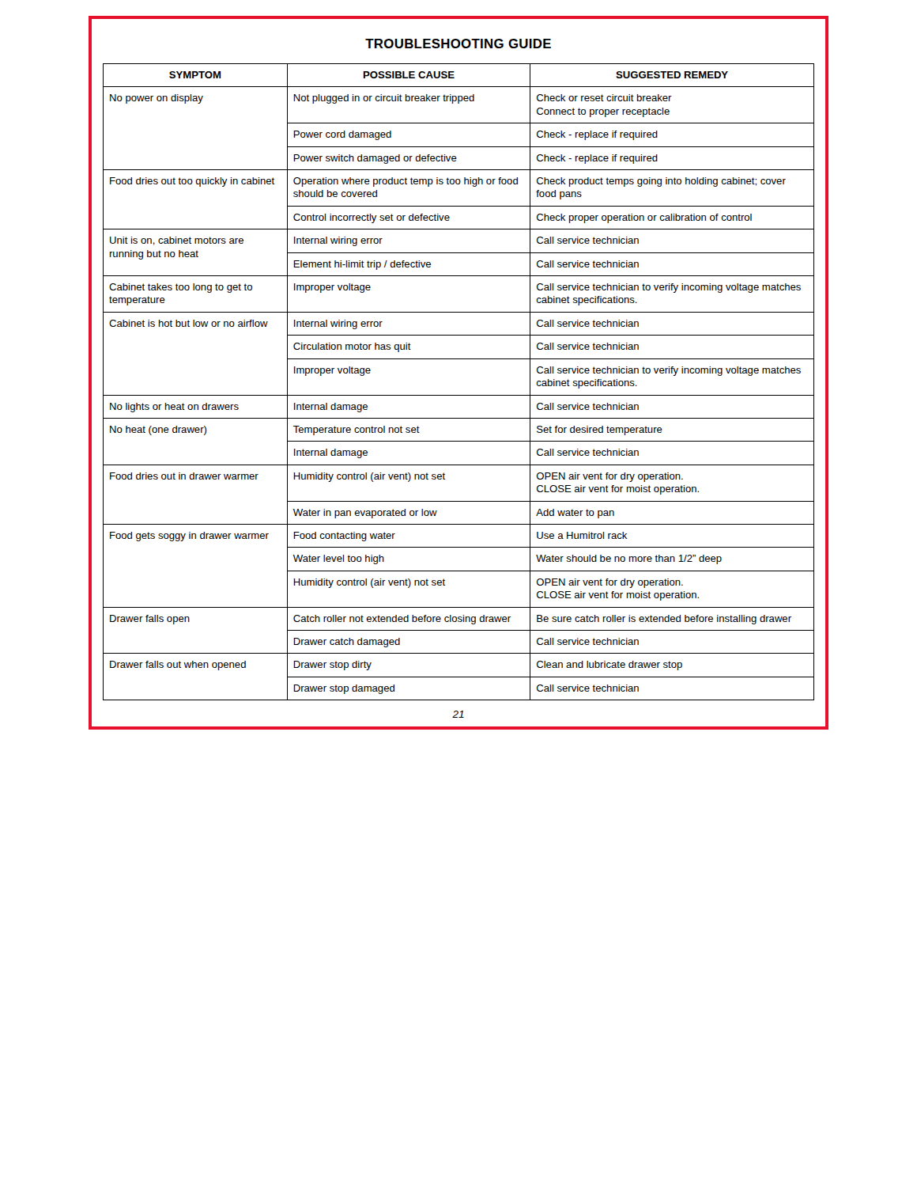TROUBLESHOOTING GUIDE
| SYMPTOM | POSSIBLE CAUSE | SUGGESTED REMEDY |
| --- | --- | --- |
| No power on display | Not plugged in or circuit breaker tripped | Check or reset circuit breaker Connect to proper receptacle |
| Power cord damaged | Check - replace if required |
| Power switch damaged or defective | Check - replace if required |
| Food dries out too quickly in cabinet | Operation where product temp is too high or food should be covered | Check product temps going into holding cabinet; cover food pans |
| Control incorrectly set or defective | Check proper operation or calibration of control |
| Unit is on, cabinet motors are running but no heat | Internal wiring error | Call service technician |
| Element hi-limit trip / defective | Call service technician |
| Cabinet takes too long to get to temperature | Improper voltage | Call service technician to verify incoming voltage matches cabinet specifications. |
| Cabinet is hot but low or no airflow | Internal wiring error | Call service technician |
| Circulation motor has quit | Call service technician |
| Improper voltage | Call service technician to verify incoming voltage matches cabinet specifications. |
| No lights or heat on drawers | Internal damage | Call service technician |
| No heat (one drawer) | Temperature control not set | Set for desired temperature |
| Internal damage | Call service technician |
| Food dries out in drawer warmer | Humidity control (air vent) not set | OPEN air vent for dry operation. CLOSE air vent for moist operation. |
| Water in pan evaporated or low | Add water to pan |
| Food gets soggy in drawer warmer | Food contacting water | Use a Humitrol rack |
| Water level too high | Water should be no more than 1/2” deep |
| Humidity control (air vent) not set | OPEN air vent for dry operation. CLOSE air vent for moist operation. |
| Drawer falls open | Catch roller not extended before closing drawer | Be sure catch roller is extended before installing drawer |
| Drawer catch damaged | Call service technician |
| Drawer falls out when opened | Drawer stop dirty | Clean and lubricate drawer stop |
| Drawer stop damaged | Call service technician |
21